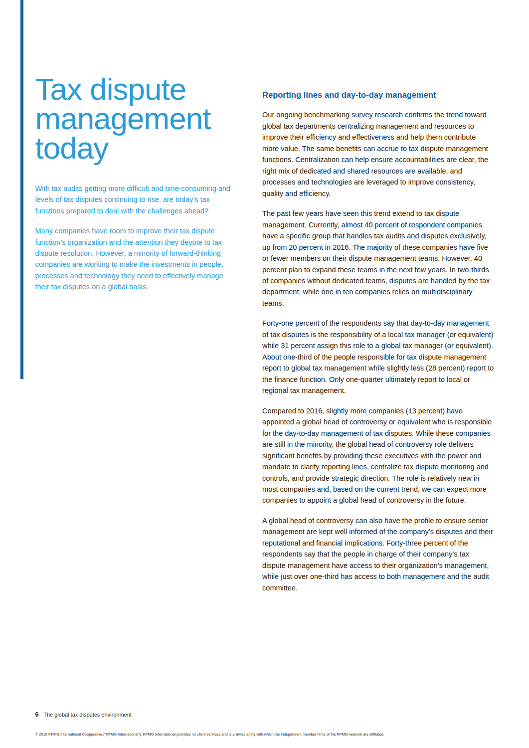Tax dispute management today
With tax audits getting more difficult and time-consuming and levels of tax disputes continuing to rise, are today’s tax functions prepared to deal with the challenges ahead?
Many companies have room to improve their tax dispute function’s organization and the attention they devote to tax dispute resolution. However, a minority of forward-thinking companies are working to make the investments in people, processes and technology they need to effectively manage their tax disputes on a global basis.
Reporting lines and day-to-day management
Our ongoing benchmarking survey research confirms the trend toward global tax departments centralizing management and resources to improve their efficiency and effectiveness and help them contribute more value. The same benefits can accrue to tax dispute management functions. Centralization can help ensure accountabilities are clear, the right mix of dedicated and shared resources are available, and processes and technologies are leveraged to improve consistency, quality and efficiency.
The past few years have seen this trend extend to tax dispute management. Currently, almost 40 percent of respondent companies have a specific group that handles tax audits and disputes exclusively, up from 20 percent in 2016. The majority of these companies have five or fewer members on their dispute management teams. However, 40 percent plan to expand these teams in the next few years. In two-thirds of companies without dedicated teams, disputes are handled by the tax department, while one in ten companies relies on multidisciplinary teams.
Forty-one percent of the respondents say that day-to-day management of tax disputes is the responsibility of a local tax manager (or equivalent) while 31 percent assign this role to a global tax manager (or equivalent). About one-third of the people responsible for tax dispute management report to global tax management while slightly less (28 percent) report to the finance function. Only one-quarter ultimately report to local or regional tax management.
Compared to 2016, slightly more companies (13 percent) have appointed a global head of controversy or equivalent who is responsible for the day-to-day management of tax disputes. While these companies are still in the minority, the global head of controversy role delivers significant benefits by providing these executives with the power and mandate to clarify reporting lines, centralize tax dispute monitoring and controls, and provide strategic direction. The role is relatively new in most companies and, based on the current trend, we can expect more companies to appoint a global head of controversy in the future.
A global head of controversy can also have the profile to ensure senior management are kept well informed of the company’s disputes and their reputational and financial implications. Forty-three percent of the respondents say that the people in charge of their company’s tax dispute management have access to their organization’s management, while just over one-third has access to both management and the audit committee.
6 The global tax disputes environment
© 2019 KPMG International Cooperative (“KPMG International”). KPMG International provides no client services and is a Swiss entity with which the independent member firms of the KPMG network are affiliated.